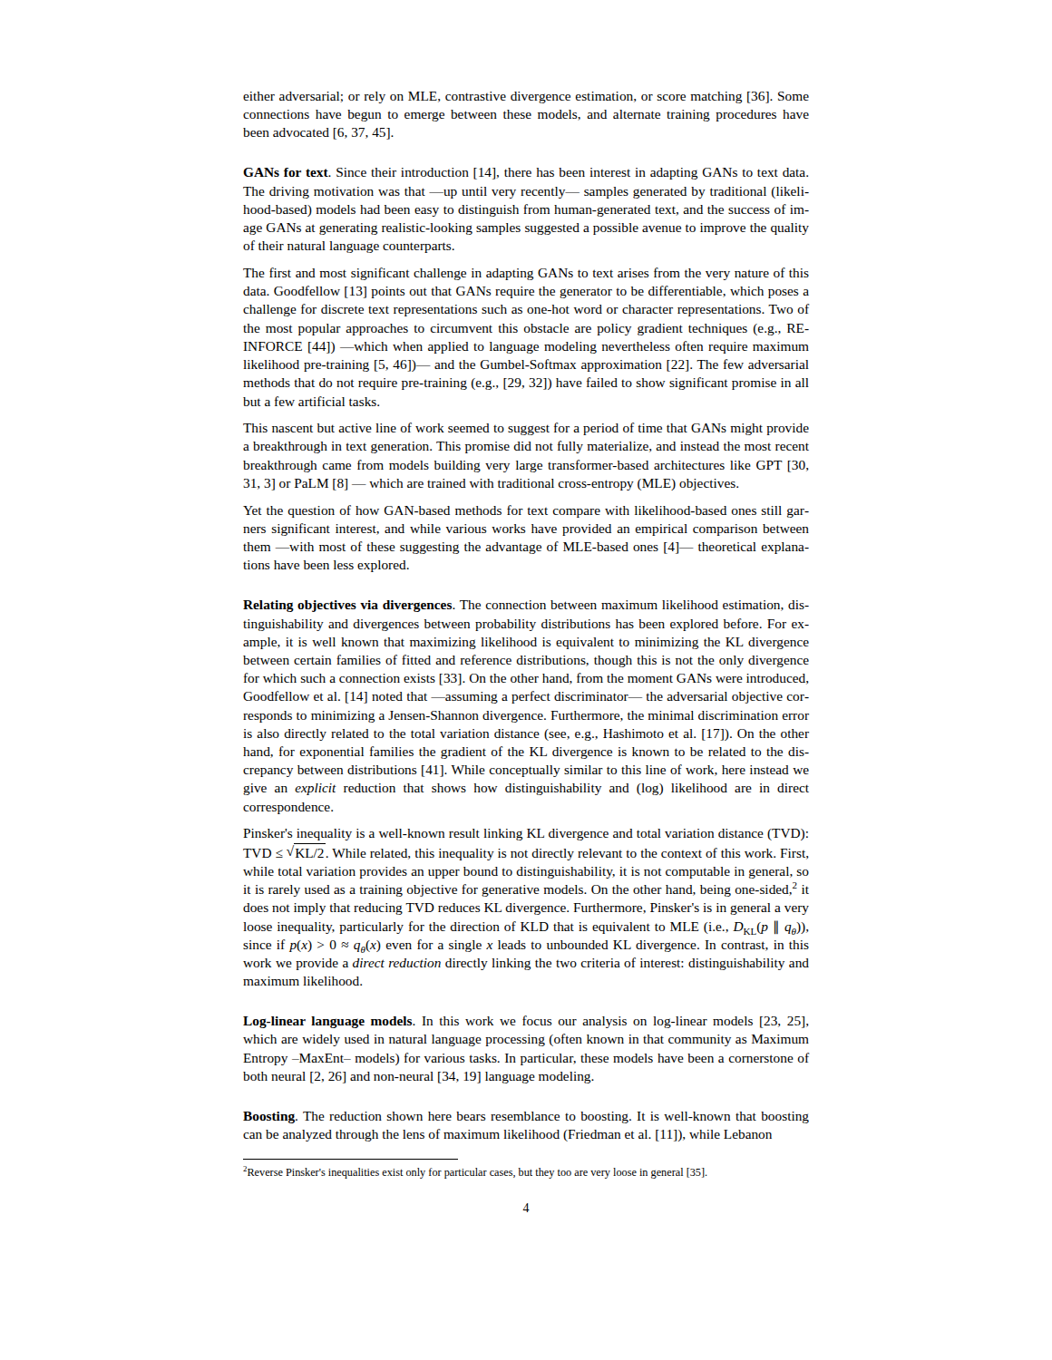either adversarial; or rely on MLE, contrastive divergence estimation, or score matching [36]. Some connections have begun to emerge between these models, and alternate training procedures have been advocated [6, 37, 45].
GANs for text. Since their introduction [14], there has been interest in adapting GANs to text data. The driving motivation was that —up until very recently— samples generated by traditional (likelihood-based) models had been easy to distinguish from human-generated text, and the success of image GANs at generating realistic-looking samples suggested a possible avenue to improve the quality of their natural language counterparts.
The first and most significant challenge in adapting GANs to text arises from the very nature of this data. Goodfellow [13] points out that GANs require the generator to be differentiable, which poses a challenge for discrete text representations such as one-hot word or character representations. Two of the most popular approaches to circumvent this obstacle are policy gradient techniques (e.g., RE-INFORCE [44]) —which when applied to language modeling nevertheless often require maximum likelihood pre-training [5, 46])— and the Gumbel-Softmax approximation [22]. The few adversarial methods that do not require pre-training (e.g., [29, 32]) have failed to show significant promise in all but a few artificial tasks.
This nascent but active line of work seemed to suggest for a period of time that GANs might provide a breakthrough in text generation. This promise did not fully materialize, and instead the most recent breakthrough came from models building very large transformer-based architectures like GPT [30, 31, 3] or PaLM [8] — which are trained with traditional cross-entropy (MLE) objectives.
Yet the question of how GAN-based methods for text compare with likelihood-based ones still garners significant interest, and while various works have provided an empirical comparison between them —with most of these suggesting the advantage of MLE-based ones [4]— theoretical explanations have been less explored.
Relating objectives via divergences. The connection between maximum likelihood estimation, distinguishability and divergences between probability distributions has been explored before. For example, it is well known that maximizing likelihood is equivalent to minimizing the KL divergence between certain families of fitted and reference distributions, though this is not the only divergence for which such a connection exists [33]. On the other hand, from the moment GANs were introduced, Goodfellow et al. [14] noted that —assuming a perfect discriminator— the adversarial objective corresponds to minimizing a Jensen-Shannon divergence. Furthermore, the minimal discrimination error is also directly related to the total variation distance (see, e.g., Hashimoto et al. [17]). On the other hand, for exponential families the gradient of the KL divergence is known to be related to the discrepancy between distributions [41]. While conceptually similar to this line of work, here instead we give an explicit reduction that shows how distinguishability and (log) likelihood are in direct correspondence.
Pinsker's inequality is a well-known result linking KL divergence and total variation distance (TVD): TVD ≤ KL/2. While related, this inequality is not directly relevant to the context of this work. First, while total variation provides an upper bound to distinguishability, it is not computable in general, so it is rarely used as a training objective for generative models. On the other hand, being one-sided,2 it does not imply that reducing TVD reduces KL divergence. Furthermore, Pinsker's is in general a very loose inequality, particularly for the direction of KLD that is equivalent to MLE (i.e., DKL(p ∥ qθ)), since if p(x) > 0 ≈ qθ(x) even for a single x leads to unbounded KL divergence. In contrast, in this work we provide a direct reduction directly linking the two criteria of interest: distinguishability and maximum likelihood.
Log-linear language models. In this work we focus our analysis on log-linear models [23, 25], which are widely used in natural language processing (often known in that community as Maximum Entropy –MaxEnt– models) for various tasks. In particular, these models have been a cornerstone of both neural [2, 26] and non-neural [34, 19] language modeling.
Boosting. The reduction shown here bears resemblance to boosting. It is well-known that boosting can be analyzed through the lens of maximum likelihood (Friedman et al. [11]), while Lebanon
2Reverse Pinsker's inequalities exist only for particular cases, but they too are very loose in general [35].
4